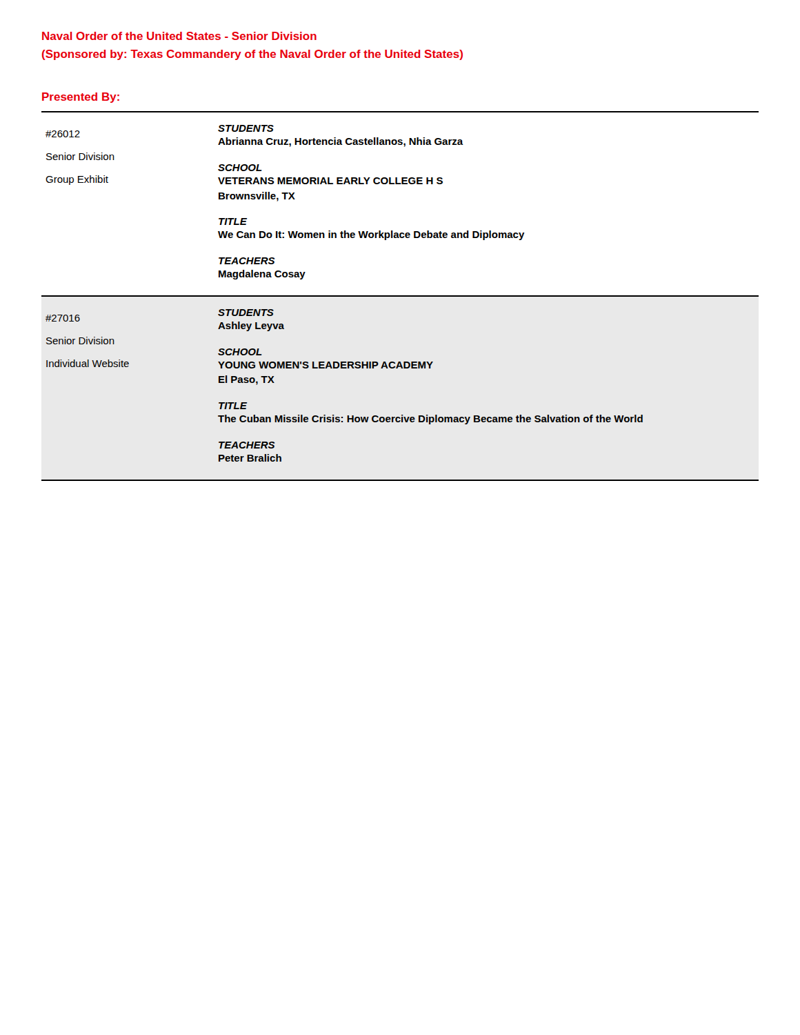Naval Order of the United States - Senior Division
(Sponsored by: Texas Commandery of the Naval Order of the United States)
Presented By:
| #26012 Senior Division Group Exhibit | STUDENTS Abrianna Cruz, Hortencia Castellanos, Nhia Garza SCHOOL VETERANS MEMORIAL EARLY COLLEGE H S Brownsville, TX TITLE We Can Do It: Women in the Workplace Debate and Diplomacy TEACHERS Magdalena Cosay |
| #27016 Senior Division Individual Website | STUDENTS Ashley Leyva SCHOOL YOUNG WOMEN'S LEADERSHIP ACADEMY El Paso, TX TITLE The Cuban Missile Crisis: How Coercive Diplomacy Became the Salvation of the World TEACHERS Peter Bralich |